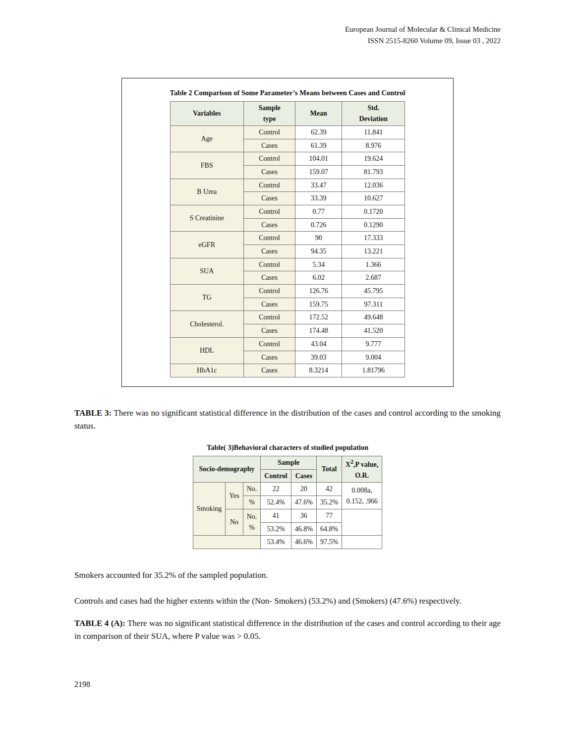European Journal of Molecular & Clinical Medicine ISSN 2515-8260 Volume 09, Issue 03 , 2022
Table 2 Comparison of Some Parameter’s Means between Cases and Control
| Variables | Sample type | Mean | Std. Deviation |
| --- | --- | --- | --- |
| Age | Control | 62.39 | 11.841 |
| Cases | 61.39 | 8.976 |
| FBS | Control | 104.01 | 19.624 |
| Cases | 159.07 | 81.793 |
| B Urea | Control | 33.47 | 12.036 |
| Cases | 33.39 | 10.627 |
| S Creatinine | Control | 0.77 | 0.1720 |
| Cases | 0.726 | 0.1290 |
| eGFR | Control | 90 | 17.333 |
| Cases | 94.35 | 13.221 |
| SUA | Control | 5.34 | 1.366 |
| Cases | 6.02 | 2.687 |
| TG | Control | 126.76 | 45.795 |
| Cases | 159.75 | 97.311 |
| Cholesterol. | Control | 172.52 | 49.648 |
| Cases | 174.48 | 41.520 |
| HDL | Control | 43.04 | 9.777 |
| Cases | 39.03 | 9.004 |
| HbA1c | Cases | 8.3214 | 1.81796 |
TABLE 3: There was no significant statistical difference in the distribution of the cases and control according to the smoking status.
Table( 3)Behavioral characters of studied population
| Socio-demography | Sample | Total | X 2 ,P value, O.R. |
| --- | --- | --- | --- |
| Control | Cases |
| Smoking | Yes | No. | 22 | 20 | 42 | 0.008a, 0.152, .966 |
| % | 52.4% | 47.6% | 35.2% |
| No | No. % | 41 | 36 | 77 | |
| 53.2% | 46.8% | 64.8% |
| | 53.4% | 46.6% | 97.5% | |
Smokers accounted for 35.2% of the sampled population.
Controls and cases had the higher extents within the (Non- Smokers) (53.2%) and (Smokers) (47.6%) respectively.
TABLE 4 (A): There was no significant statistical difference in the distribution of the cases and control according to their age in comparison of their SUA, where P value was > 0.05.
2198